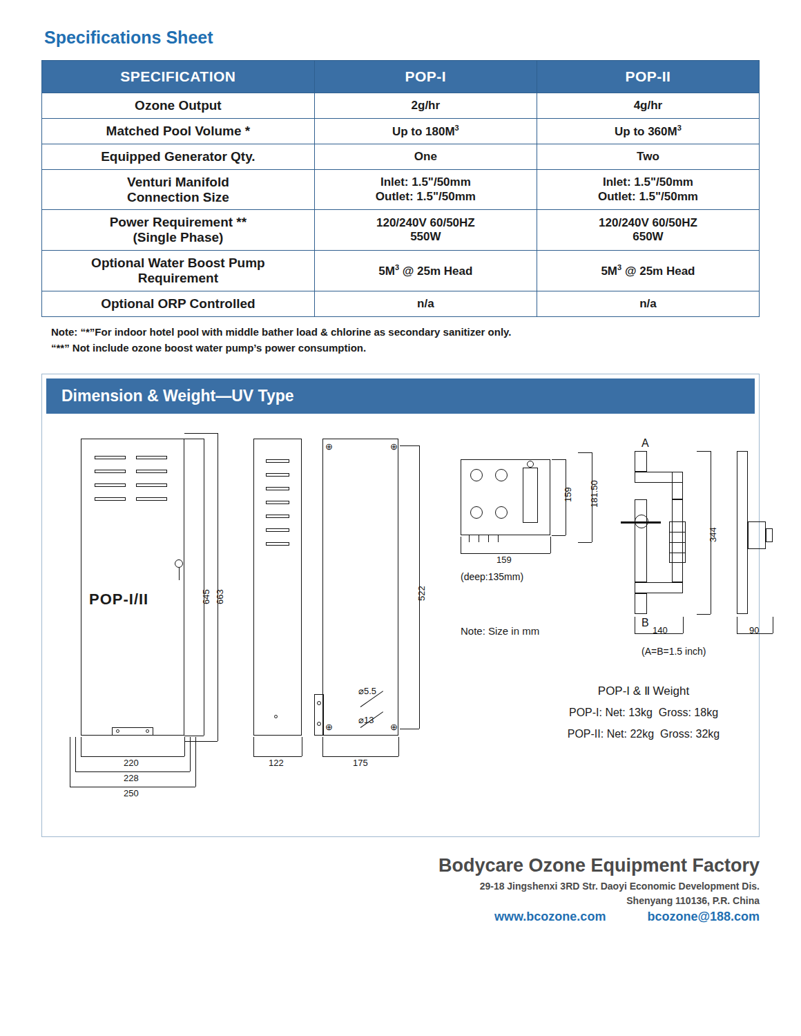Specifications Sheet
| SPECIFICATION | POP-I | POP-II |
| --- | --- | --- |
| Ozone Output | 2g/hr | 4g/hr |
| Matched Pool Volume * | Up to 180M 3 | Up to 360M 3 |
| Equipped Generator Qty. | One | Two |
| Venturi Manifold Connection Size | Inlet: 1.5"/50mm Outlet: 1.5"/50mm | Inlet: 1.5"/50mm Outlet: 1.5"/50mm |
| Power Requirement ** (Single Phase) | 120/240V 60/50HZ 550W | 120/240V 60/50HZ 650W |
| Optional Water Boost Pump Requirement | 5M 3 @ 25m Head | 5M 3 @ 25m Head |
| Optional ORP Controlled | n/a | n/a |
Note: “*”For indoor hotel pool with middle bather load & chlorine as secondary sanitizer only.
“**” Not include ozone boost water pump’s power consumption.
Dimension & Weight—UV Type
POP-I/II
645
663
220
228
250
122
⊕
⊕
⊕
⊕
522
⌀5.5
⌀13
175
159
181.50
159
(deep:135mm)
Note: Size in mm
A
B
140
344
90
(A=B=1.5 inch)
POP-I & Ⅱ Weight
POP-I: Net: 13kg Gross: 18kg
POP-II: Net: 22kg Gross: 32kg
Bodycare Ozone Equipment Factory
29-18 Jingshenxi 3RD Str. Daoyi Economic Development Dis.
Shenyang 110136, P.R. China
www.bcozone.combcozone@188.com